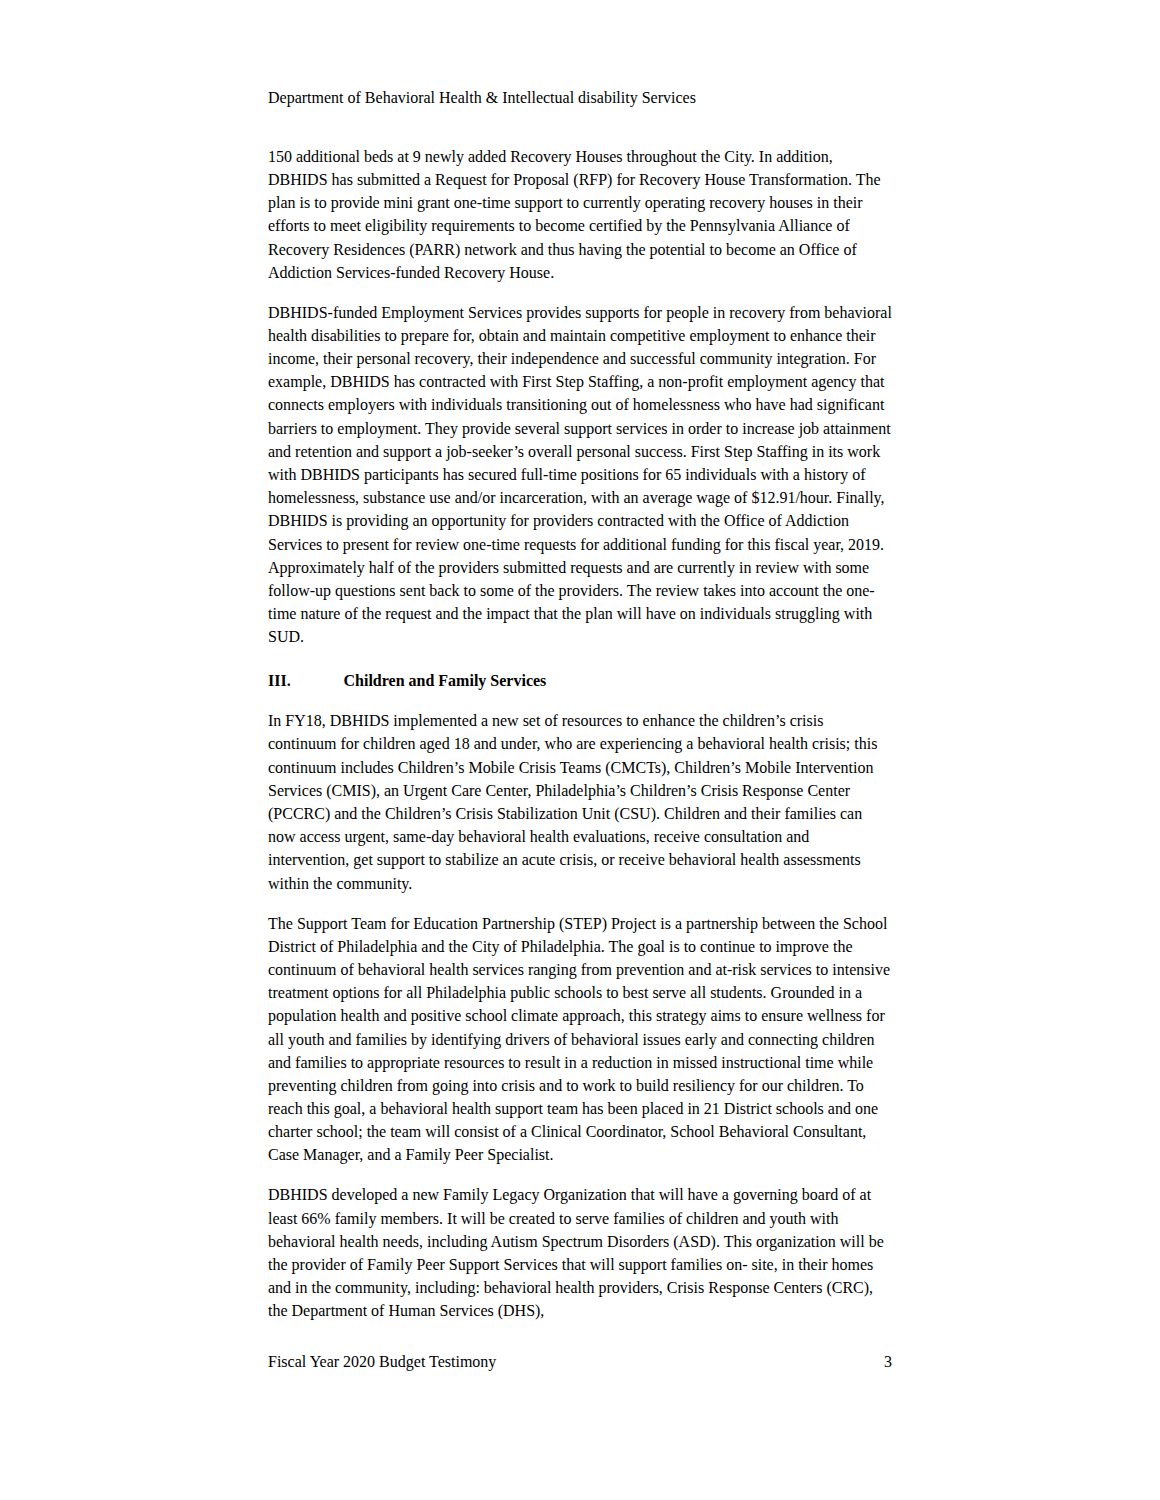Department of Behavioral Health & Intellectual disability Services
150 additional beds at 9 newly added Recovery Houses throughout the City. In addition, DBHIDS has submitted a Request for Proposal (RFP) for Recovery House Transformation. The plan is to provide mini grant one-time support to currently operating recovery houses in their efforts to meet eligibility requirements to become certified by the Pennsylvania Alliance of Recovery Residences (PARR) network and thus having the potential to become an Office of Addiction Services-funded Recovery House.
DBHIDS-funded Employment Services provides supports for people in recovery from behavioral health disabilities to prepare for, obtain and maintain competitive employment to enhance their income, their personal recovery, their independence and successful community integration. For example, DBHIDS has contracted with First Step Staffing, a non-profit employment agency that connects employers with individuals transitioning out of homelessness who have had significant barriers to employment. They provide several support services in order to increase job attainment and retention and support a job-seeker’s overall personal success. First Step Staffing in its work with DBHIDS participants has secured full-time positions for 65 individuals with a history of homelessness, substance use and/or incarceration, with an average wage of $12.91/hour. Finally, DBHIDS is providing an opportunity for providers contracted with the Office of Addiction Services to present for review one-time requests for additional funding for this fiscal year, 2019. Approximately half of the providers submitted requests and are currently in review with some follow-up questions sent back to some of the providers. The review takes into account the one-time nature of the request and the impact that the plan will have on individuals struggling with SUD.
III. Children and Family Services
In FY18, DBHIDS implemented a new set of resources to enhance the children’s crisis continuum for children aged 18 and under, who are experiencing a behavioral health crisis; this continuum includes Children’s Mobile Crisis Teams (CMCTs), Children’s Mobile Intervention Services (CMIS), an Urgent Care Center, Philadelphia’s Children’s Crisis Response Center (PCCRC) and the Children’s Crisis Stabilization Unit (CSU). Children and their families can now access urgent, same-day behavioral health evaluations, receive consultation and intervention, get support to stabilize an acute crisis, or receive behavioral health assessments within the community.
The Support Team for Education Partnership (STEP) Project is a partnership between the School District of Philadelphia and the City of Philadelphia. The goal is to continue to improve the continuum of behavioral health services ranging from prevention and at-risk services to intensive treatment options for all Philadelphia public schools to best serve all students. Grounded in a population health and positive school climate approach, this strategy aims to ensure wellness for all youth and families by identifying drivers of behavioral issues early and connecting children and families to appropriate resources to result in a reduction in missed instructional time while preventing children from going into crisis and to work to build resiliency for our children. To reach this goal, a behavioral health support team has been placed in 21 District schools and one charter school; the team will consist of a Clinical Coordinator, School Behavioral Consultant, Case Manager, and a Family Peer Specialist.
DBHIDS developed a new Family Legacy Organization that will have a governing board of at least 66% family members. It will be created to serve families of children and youth with behavioral health needs, including Autism Spectrum Disorders (ASD). This organization will be the provider of Family Peer Support Services that will support families on- site, in their homes and in the community, including: behavioral health providers, Crisis Response Centers (CRC), the Department of Human Services (DHS),
Fiscal Year 2020 Budget Testimony 3